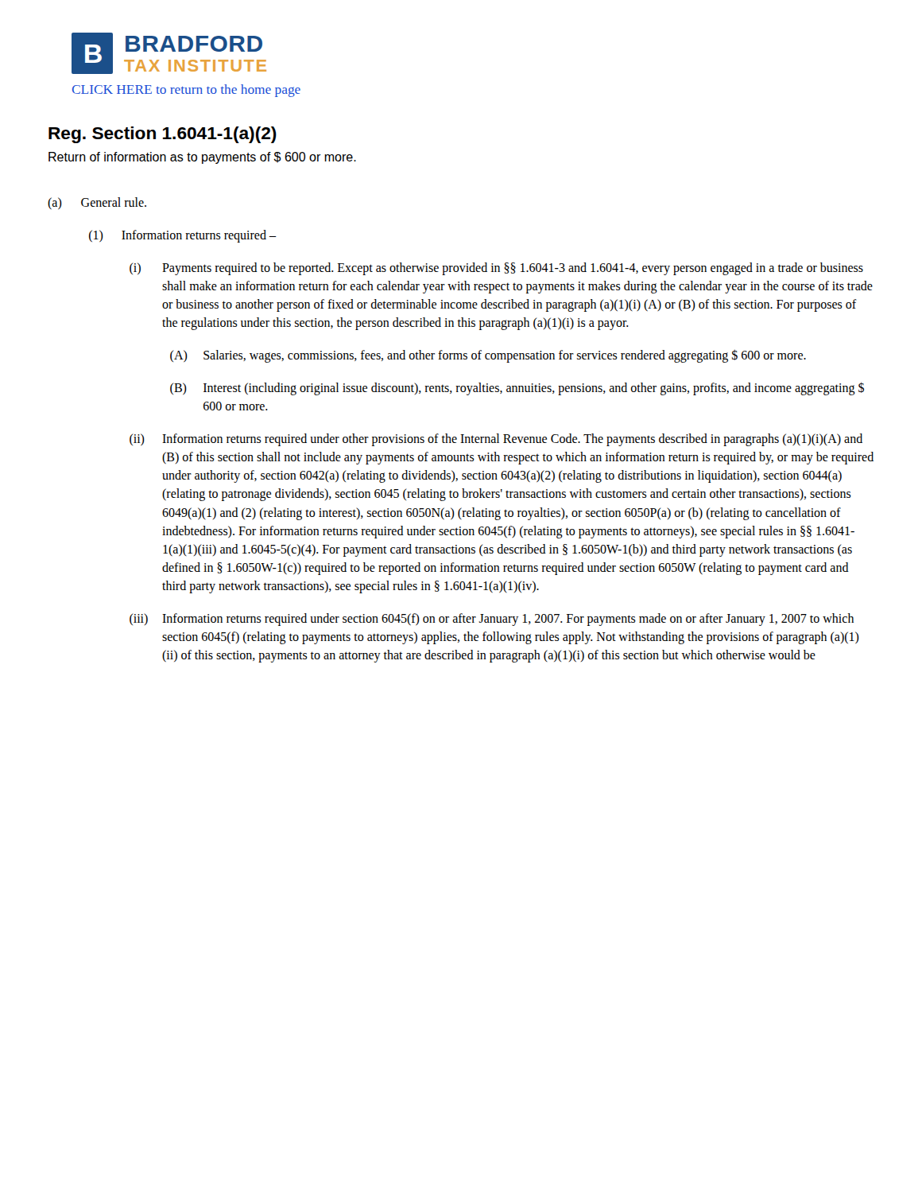B BRADFORD TAX INSTITUTE
CLICK HERE to return to the home page
Reg. Section 1.6041-1(a)(2)
Return of information as to payments of $ 600 or more.
(a)
General rule.
(1)
Information returns required –
(i)
Payments required to be reported. Except as otherwise provided in §§ 1.6041-3 and 1.6041-4, every person engaged in a trade or business shall make an information return for each calendar year with respect to payments it makes during the calendar year in the course of its trade or business to another person of fixed or determinable income described in paragraph (a)(1)(i) (A) or (B) of this section. For purposes of the regulations under this section, the person described in this paragraph (a)(1)(i) is a payor.
(A)
Salaries, wages, commissions, fees, and other forms of compensation for services rendered aggregating $ 600 or more.
(B)
Interest (including original issue discount), rents, royalties, annuities, pensions, and other gains, profits, and income aggregating $ 600 or more.
(ii)
Information returns required under other provisions of the Internal Revenue Code. The payments described in paragraphs (a)(1)(i)(A) and (B) of this section shall not include any payments of amounts with respect to which an information return is required by, or may be required under authority of, section 6042(a) (relating to dividends), section 6043(a)(2) (relating to distributions in liquidation), section 6044(a) (relating to patronage dividends), section 6045 (relating to brokers' transactions with customers and certain other transactions), sections 6049(a)(1) and (2) (relating to interest), section 6050N(a) (relating to royalties), or section 6050P(a) or (b) (relating to cancellation of indebtedness). For information returns required under section 6045(f) (relating to payments to attorneys), see special rules in §§ 1.6041-1(a)(1)(iii) and 1.6045-5(c)(4). For payment card transactions (as described in § 1.6050W-1(b)) and third party network transactions (as defined in § 1.6050W-1(c)) required to be reported on information returns required under section 6050W (relating to payment card and third party network transactions), see special rules in § 1.6041-1(a)(1)(iv).
(iii)
Information returns required under section 6045(f) on or after January 1, 2007. For payments made on or after January 1, 2007 to which section 6045(f) (relating to payments to attorneys) applies, the following rules apply. Not withstanding the provisions of paragraph (a)(1)(ii) of this section, payments to an attorney that are described in paragraph (a)(1)(i) of this section but which otherwise would be